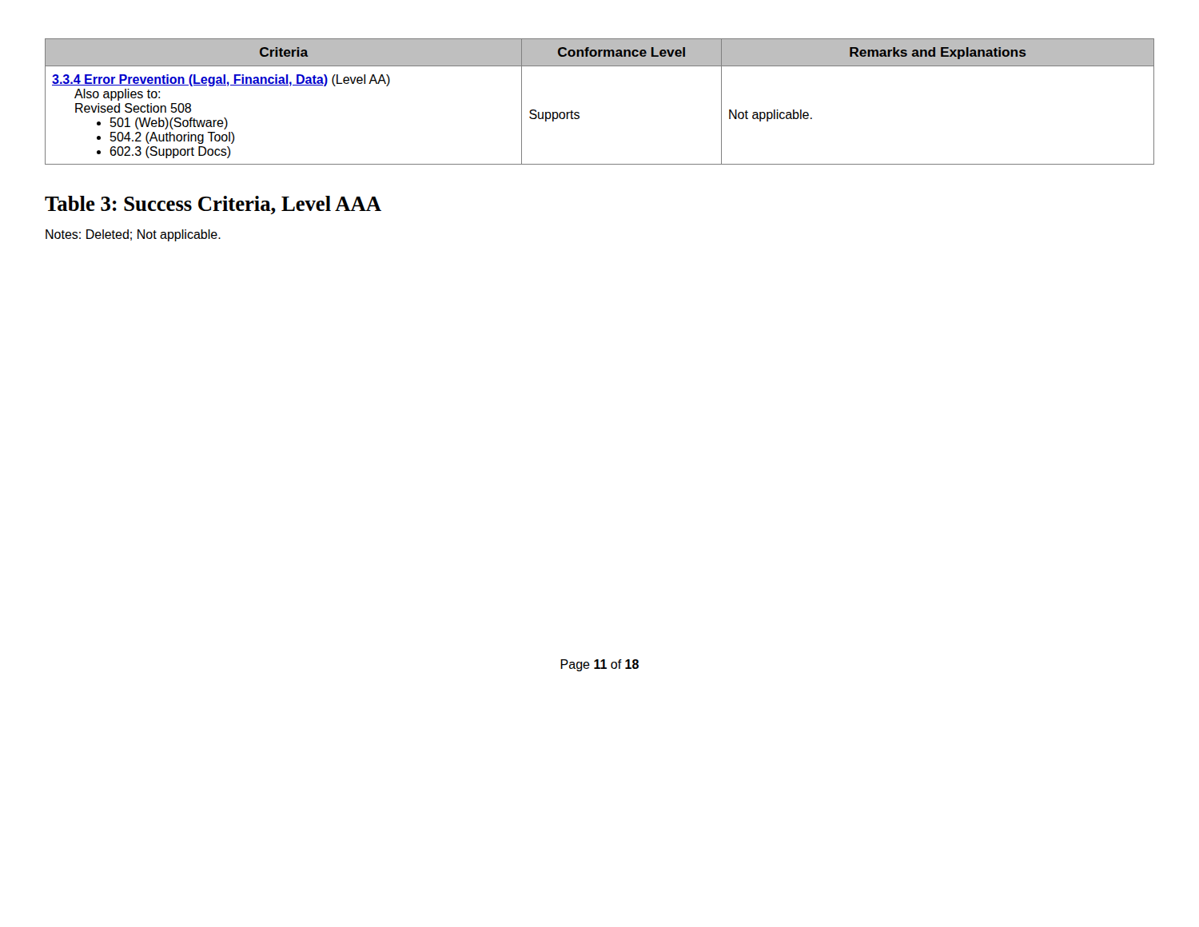| Criteria | Conformance Level | Remarks and Explanations |
| --- | --- | --- |
| 3.3.4 Error Prevention (Legal, Financial, Data) (Level AA) Also applies to: Revised Section 508 501 (Web)(Software) 504.2 (Authoring Tool) 602.3 (Support Docs) | Supports | Not applicable. |
Table 3: Success Criteria, Level AAA
Notes: Deleted; Not applicable.
Page 11 of 18